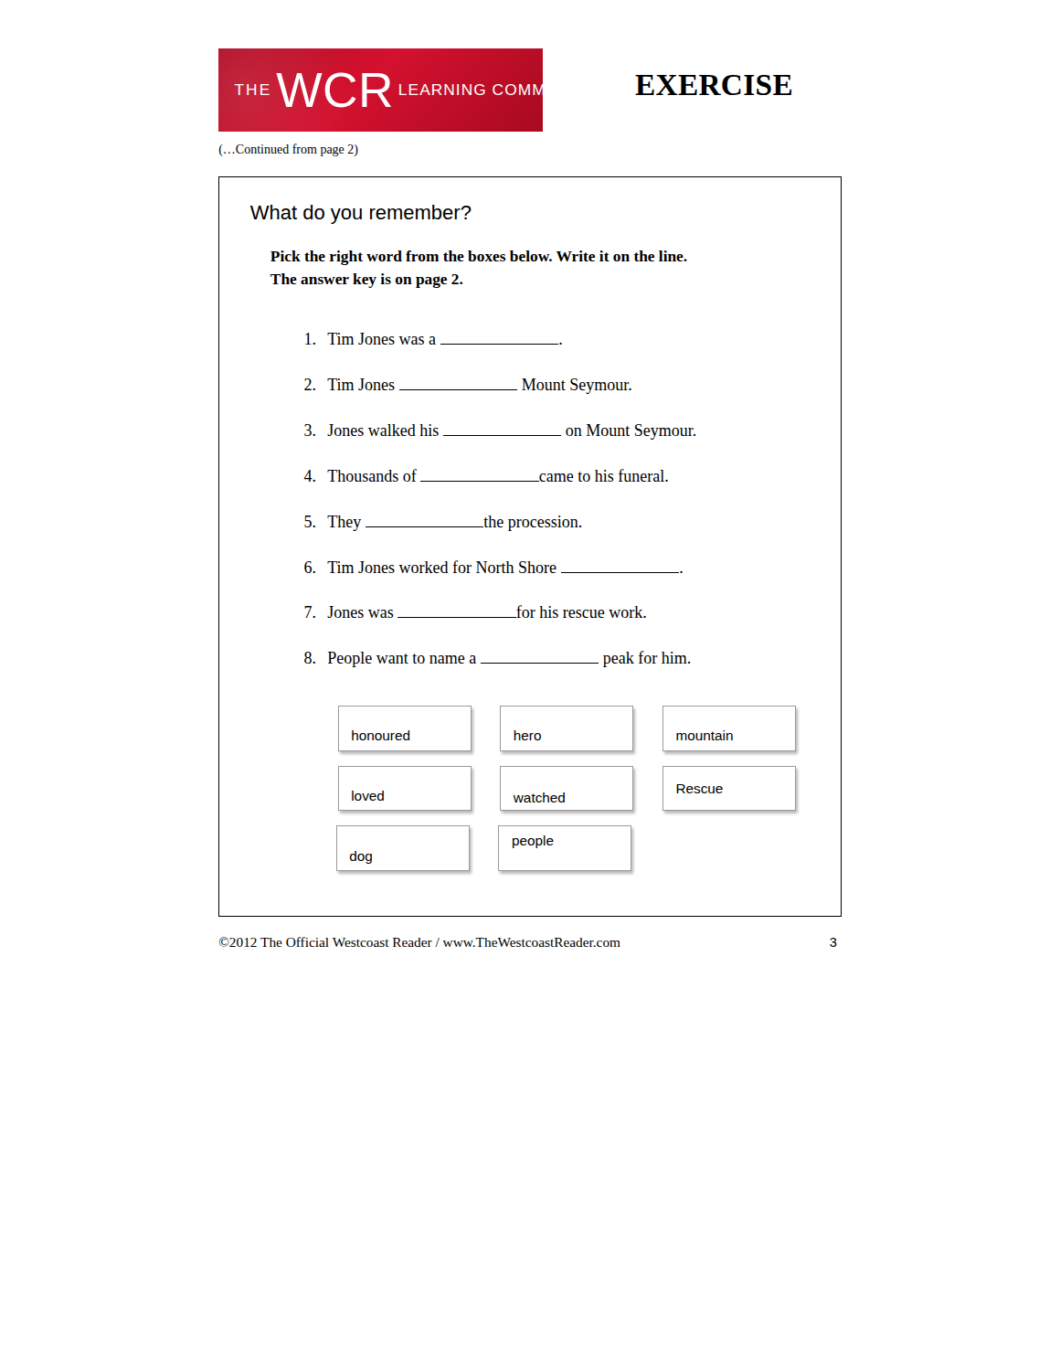THE WCR LEARNING COMMUNITY
EXERCISE
(…Continued from page 2)
What do you remember?
Pick the right word from the boxes below. Write it on the line.
The answer key is on page 2.
Tim Jones was a .
Tim Jones Mount Seymour.
Jones walked his on Mount Seymour.
Thousands of came to his funeral.
They the procession.
Tim Jones worked for North Shore .
Jones was for his rescue work.
People want to name a peak for him.
honoured
hero
mountain
loved
watched
Rescue
dog
people
©2012 The Official Westcoast Reader / www.TheWestcoastReader.com
3